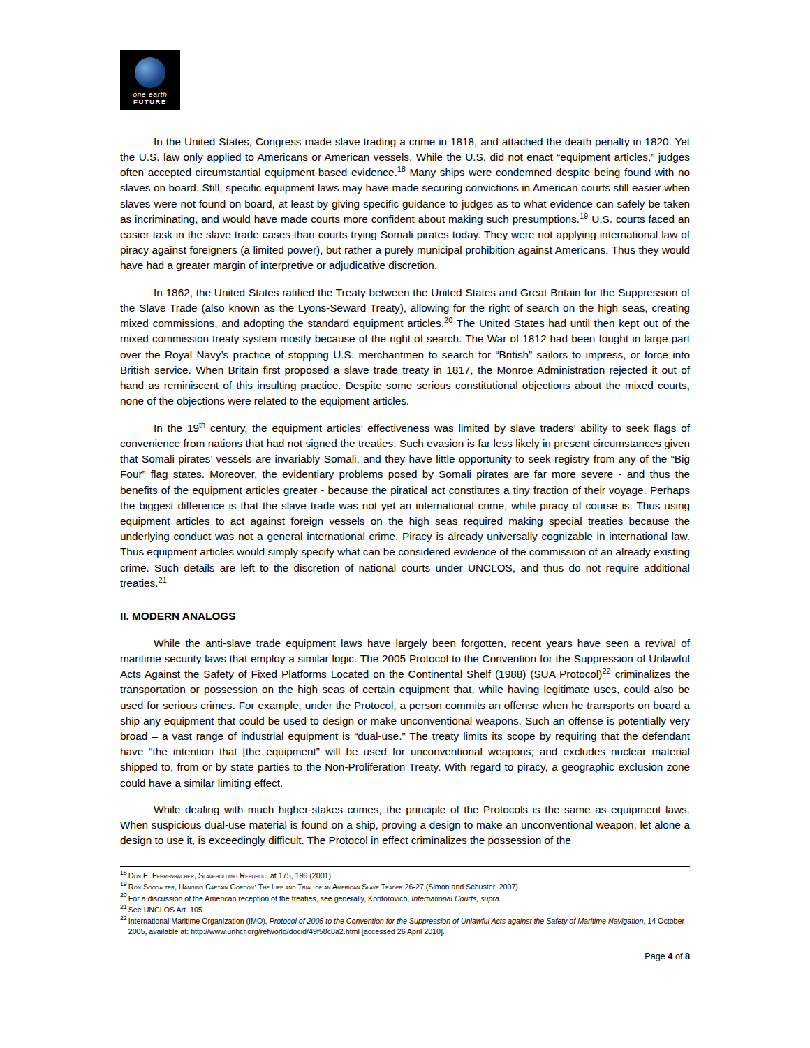one earth
FUTURE
In the United States, Congress made slave trading a crime in 1818, and attached the death penalty in 1820. Yet the U.S. law only applied to Americans or American vessels. While the U.S. did not enact “equipment articles,” judges often accepted circumstantial equipment-based evidence.18 Many ships were condemned despite being found with no slaves on board. Still, specific equipment laws may have made securing convictions in American courts still easier when slaves were not found on board, at least by giving specific guidance to judges as to what evidence can safely be taken as incriminating, and would have made courts more confident about making such presumptions.19 U.S. courts faced an easier task in the slave trade cases than courts trying Somali pirates today. They were not applying international law of piracy against foreigners (a limited power), but rather a purely municipal prohibition against Americans. Thus they would have had a greater margin of interpretive or adjudicative discretion.
In 1862, the United States ratified the Treaty between the United States and Great Britain for the Suppression of the Slave Trade (also known as the Lyons-Seward Treaty), allowing for the right of search on the high seas, creating mixed commissions, and adopting the standard equipment articles.20 The United States had until then kept out of the mixed commission treaty system mostly because of the right of search. The War of 1812 had been fought in large part over the Royal Navy’s practice of stopping U.S. merchantmen to search for “British” sailors to impress, or force into British service. When Britain first proposed a slave trade treaty in 1817, the Monroe Administration rejected it out of hand as reminiscent of this insulting practice. Despite some serious constitutional objections about the mixed courts, none of the objections were related to the equipment articles.
In the 19th century, the equipment articles’ effectiveness was limited by slave traders’ ability to seek flags of convenience from nations that had not signed the treaties. Such evasion is far less likely in present circumstances given that Somali pirates’ vessels are invariably Somali, and they have little opportunity to seek registry from any of the “Big Four” flag states. Moreover, the evidentiary problems posed by Somali pirates are far more severe - and thus the benefits of the equipment articles greater - because the piratical act constitutes a tiny fraction of their voyage. Perhaps the biggest difference is that the slave trade was not yet an international crime, while piracy of course is. Thus using equipment articles to act against foreign vessels on the high seas required making special treaties because the underlying conduct was not a general international crime. Piracy is already universally cognizable in international law. Thus equipment articles would simply specify what can be considered evidence of the commission of an already existing crime. Such details are left to the discretion of national courts under UNCLOS, and thus do not require additional treaties.21
II. MODERN ANALOGS
While the anti-slave trade equipment laws have largely been forgotten, recent years have seen a revival of maritime security laws that employ a similar logic. The 2005 Protocol to the Convention for the Suppression of Unlawful Acts Against the Safety of Fixed Platforms Located on the Continental Shelf (1988) (SUA Protocol)22 criminalizes the transportation or possession on the high seas of certain equipment that, while having legitimate uses, could also be used for serious crimes. For example, under the Protocol, a person commits an offense when he transports on board a ship any equipment that could be used to design or make unconventional weapons. Such an offense is potentially very broad – a vast range of industrial equipment is “dual-use.” The treaty limits its scope by requiring that the defendant have “the intention that [the equipment” will be used for unconventional weapons; and excludes nuclear material shipped to, from or by state parties to the Non-Proliferation Treaty. With regard to piracy, a geographic exclusion zone could have a similar limiting effect.
While dealing with much higher-stakes crimes, the principle of the Protocols is the same as equipment laws. When suspicious dual-use material is found on a ship, proving a design to make an unconventional weapon, let alone a design to use it, is exceedingly difficult. The Protocol in effect criminalizes the possession of the
Don E. Fehrenbacher, Slaveholding Republic, at 175, 196 (2001).
Ron Soodalter, Hanging Captain Gordon: The Life and Trial of an American Slave Trader 26-27 (Simon and Schuster, 2007).
For a discussion of the American reception of the treaties, see generally, Kontorovich, International Courts, supra.
See UNCLOS Art. 105.
International Maritime Organization (IMO), Protocol of 2005 to the Convention for the Suppression of Unlawful Acts against the Safety of Maritime Navigation, 14 October 2005, available at: http://www.unhcr.org/refworld/docid/49f58c8a2.html [accessed 26 April 2010].
Page 4 of 8